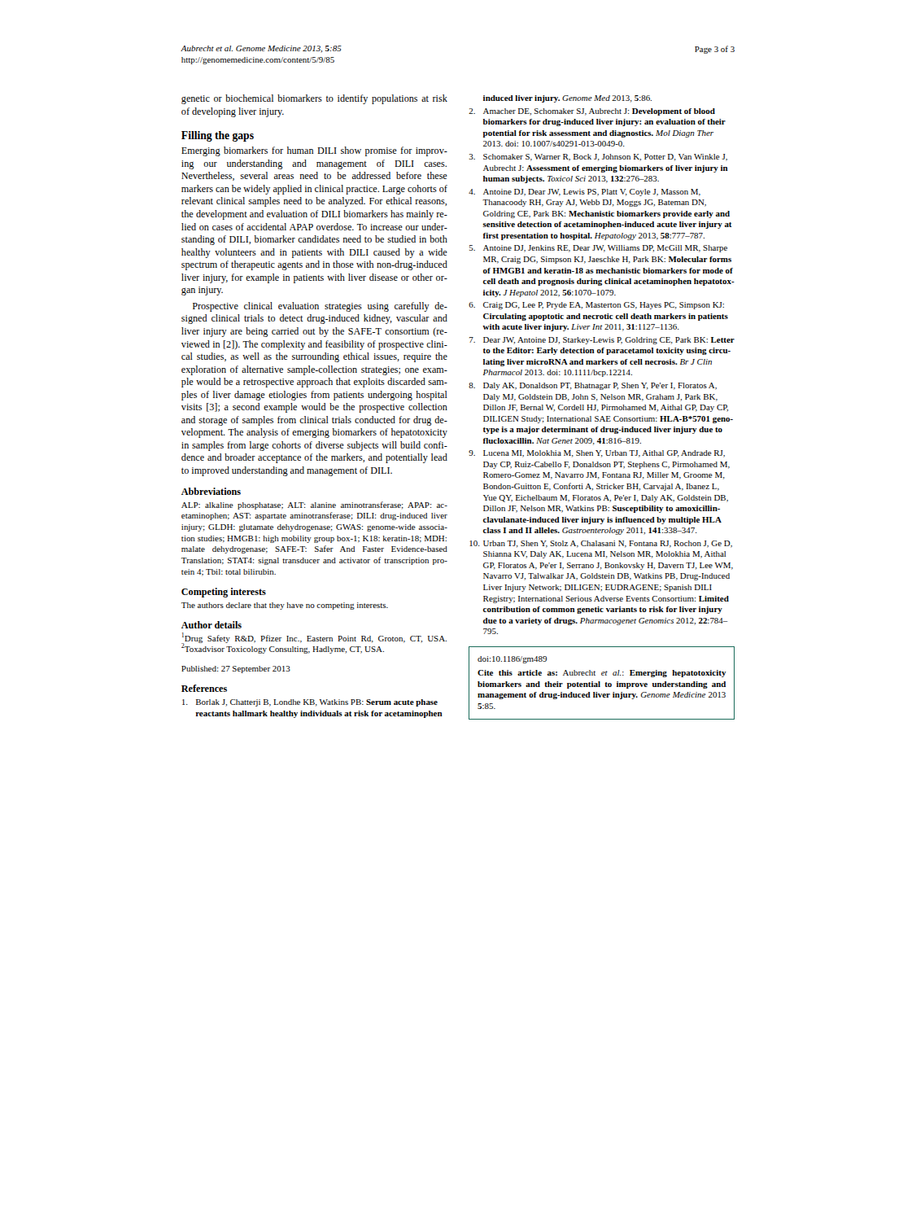Aubrecht et al. Genome Medicine 2013, 5:85
http://genomemedicine.com/content/5/9/85
Page 3 of 3
genetic or biochemical biomarkers to identify populations at risk of developing liver injury.
Filling the gaps
Emerging biomarkers for human DILI show promise for improving our understanding and management of DILI cases. Nevertheless, several areas need to be addressed before these markers can be widely applied in clinical practice. Large cohorts of relevant clinical samples need to be analyzed. For ethical reasons, the development and evaluation of DILI biomarkers has mainly relied on cases of accidental APAP overdose. To increase our understanding of DILI, biomarker candidates need to be studied in both healthy volunteers and in patients with DILI caused by a wide spectrum of therapeutic agents and in those with non-drug-induced liver injury, for example in patients with liver disease or other organ injury.
Prospective clinical evaluation strategies using carefully designed clinical trials to detect drug-induced kidney, vascular and liver injury are being carried out by the SAFE-T consortium (reviewed in [2]). The complexity and feasibility of prospective clinical studies, as well as the surrounding ethical issues, require the exploration of alternative sample-collection strategies; one example would be a retrospective approach that exploits discarded samples of liver damage etiologies from patients undergoing hospital visits [3]; a second example would be the prospective collection and storage of samples from clinical trials conducted for drug development. The analysis of emerging biomarkers of hepatotoxicity in samples from large cohorts of diverse subjects will build confidence and broader acceptance of the markers, and potentially lead to improved understanding and management of DILI.
Abbreviations
ALP: alkaline phosphatase; ALT: alanine aminotransferase; APAP: acetaminophen; AST: aspartate aminotransferase; DILI: drug-induced liver injury; GLDH: glutamate dehydrogenase; GWAS: genome-wide association studies; HMGB1: high mobility group box-1; K18: keratin-18; MDH: malate dehydrogenase; SAFE-T: Safer And Faster Evidence-based Translation; STAT4: signal transducer and activator of transcription protein 4; Tbil: total bilirubin.
Competing interests
The authors declare that they have no competing interests.
Author details
1Drug Safety R&D, Pfizer Inc., Eastern Point Rd, Groton, CT, USA. 2Toxadvisor Toxicology Consulting, Hadlyme, CT, USA.
Published: 27 September 2013
References
Borlak J, Chatterji B, Londhe KB, Watkins PB: Serum acute phase reactants hallmark healthy individuals at risk for acetaminophen induced liver injury. Genome Med 2013, 5:86.
Amacher DE, Schomaker SJ, Aubrecht J: Development of blood biomarkers for drug-induced liver injury: an evaluation of their potential for risk assessment and diagnostics. Mol Diagn Ther 2013. doi: 10.1007/s40291-013-0049-0.
Schomaker S, Warner R, Bock J, Johnson K, Potter D, Van Winkle J, Aubrecht J: Assessment of emerging biomarkers of liver injury in human subjects. Toxicol Sci 2013, 132:276–283.
Antoine DJ, Dear JW, Lewis PS, Platt V, Coyle J, Masson M, Thanacoody RH, Gray AJ, Webb DJ, Moggs JG, Bateman DN, Goldring CE, Park BK: Mechanistic biomarkers provide early and sensitive detection of acetaminophen-induced acute liver injury at first presentation to hospital. Hepatology 2013, 58:777–787.
Antoine DJ, Jenkins RE, Dear JW, Williams DP, McGill MR, Sharpe MR, Craig DG, Simpson KJ, Jaeschke H, Park BK: Molecular forms of HMGB1 and keratin-18 as mechanistic biomarkers for mode of cell death and prognosis during clinical acetaminophen hepatotoxicity. J Hepatol 2012, 56:1070–1079.
Craig DG, Lee P, Pryde EA, Masterton GS, Hayes PC, Simpson KJ: Circulating apoptotic and necrotic cell death markers in patients with acute liver injury. Liver Int 2011, 31:1127–1136.
Dear JW, Antoine DJ, Starkey-Lewis P, Goldring CE, Park BK: Letter to the Editor: Early detection of paracetamol toxicity using circulating liver microRNA and markers of cell necrosis. Br J Clin Pharmacol 2013. doi: 10.1111/bcp.12214.
Daly AK, Donaldson PT, Bhatnagar P, Shen Y, Pe'er I, Floratos A, Daly MJ, Goldstein DB, John S, Nelson MR, Graham J, Park BK, Dillon JF, Bernal W, Cordell HJ, Pirmohamed M, Aithal GP, Day CP, DILIGEN Study; International SAE Consortium: HLA-B*5701 genotype is a major determinant of drug-induced liver injury due to flucloxacillin. Nat Genet 2009, 41:816–819.
Lucena MI, Molokhia M, Shen Y, Urban TJ, Aithal GP, Andrade RJ, Day CP, Ruiz-Cabello F, Donaldson PT, Stephens C, Pirmohamed M, Romero-Gomez M, Navarro JM, Fontana RJ, Miller M, Groome M, Bondon-Guitton E, Conforti A, Stricker BH, Carvajal A, Ibanez L, Yue QY, Eichelbaum M, Floratos A, Pe'er I, Daly AK, Goldstein DB, Dillon JF, Nelson MR, Watkins PB: Susceptibility to amoxicillin-clavulanate-induced liver injury is influenced by multiple HLA class I and II alleles. Gastroenterology 2011, 141:338–347.
Urban TJ, Shen Y, Stolz A, Chalasani N, Fontana RJ, Rochon J, Ge D, Shianna KV, Daly AK, Lucena MI, Nelson MR, Molokhia M, Aithal GP, Floratos A, Pe'er I, Serrano J, Bonkovsky H, Davern TJ, Lee WM, Navarro VJ, Talwalkar JA, Goldstein DB, Watkins PB, Drug-Induced Liver Injury Network; DILIGEN; EUDRAGENE; Spanish DILI Registry; International Serious Adverse Events Consortium: Limited contribution of common genetic variants to risk for liver injury due to a variety of drugs. Pharmacogenet Genomics 2012, 22:784–795.
doi:10.1186/gm489
Cite this article as: Aubrecht et al.: Emerging hepatotoxicity biomarkers and their potential to improve understanding and management of drug-induced liver injury. Genome Medicine 2013 5:85.